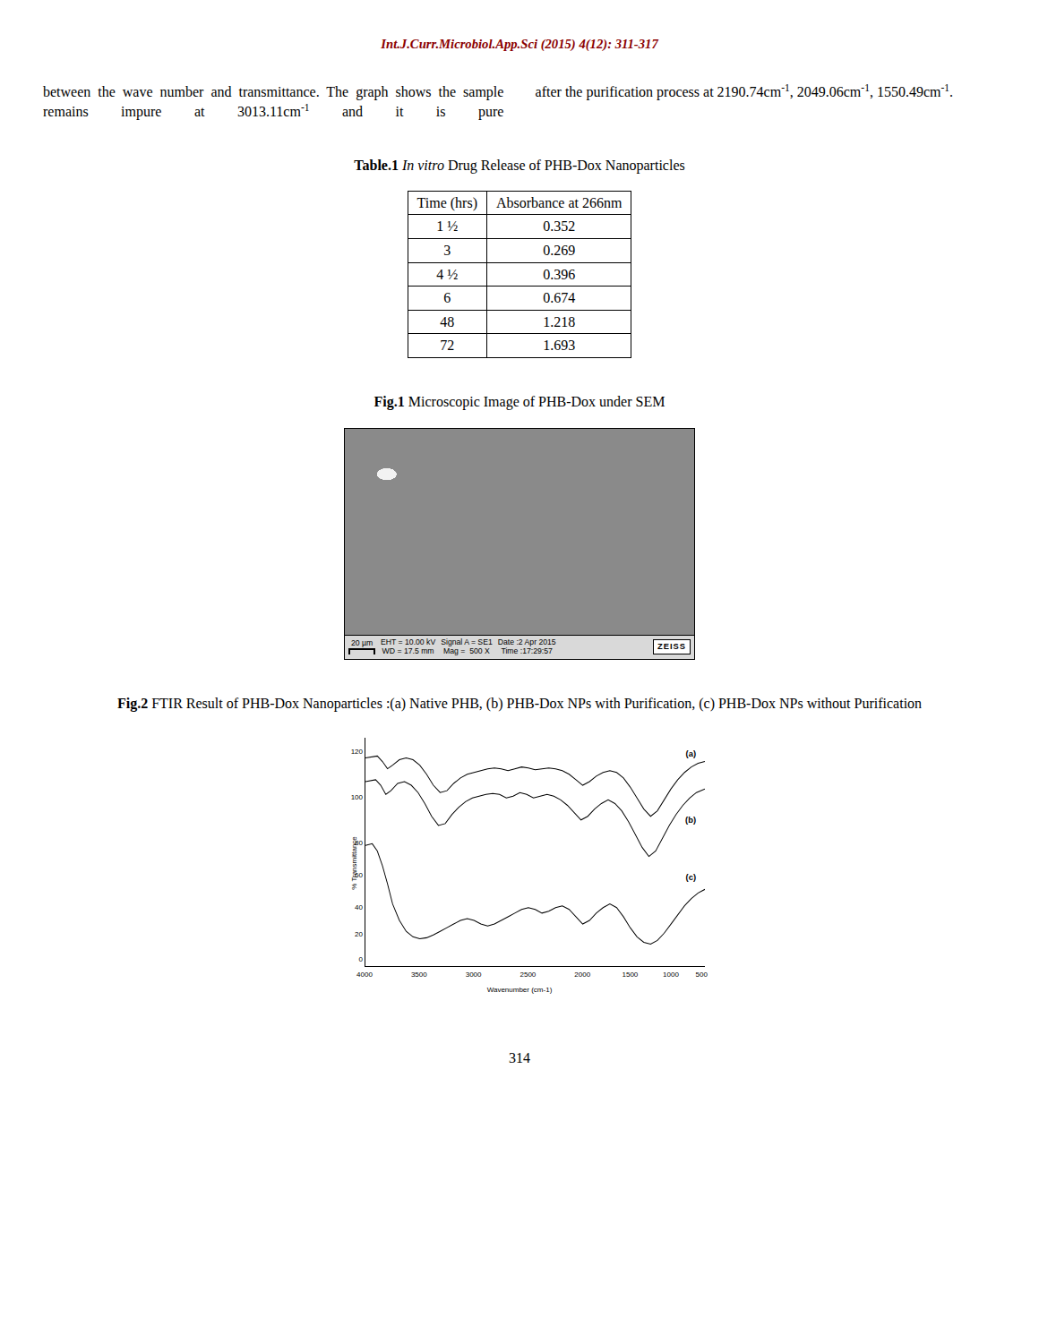Int.J.Curr.Microbiol.App.Sci (2015) 4(12): 311-317
between the wave number and transmittance. The graph shows the sample remains impure at 3013.11cm-1 and it is pure
after the purification process at 2190.74cm-1, 2049.06cm-1, 1550.49cm-1.
Table.1 In vitro Drug Release of PHB-Dox Nanoparticles
| Time (hrs) | Absorbance at 266nm |
| --- | --- |
| 1 ½ | 0.352 |
| 3 | 0.269 |
| 4 ½ | 0.396 |
| 6 | 0.674 |
| 48 | 1.218 |
| 72 | 1.693 |
Fig.1 Microscopic Image of PHB-Dox under SEM
20 µm
EHT = 10.00 kV WD = 17.5 mm
Signal A = SE1 Mag = 500 X
Date :2 Apr 2015 Time :17:29:57
ZEISS
Fig.2 FTIR Result of PHB-Dox Nanoparticles :(a) Native PHB, (b) PHB-Dox NPs with Purification, (c) PHB-Dox NPs without Purification
% Transmittance
120 100 80 60 40 20 0
(a)
(b)
(c)
4000 3500 3000 2500 2000 1500 1000 500
Wavenumber (cm-1)
314